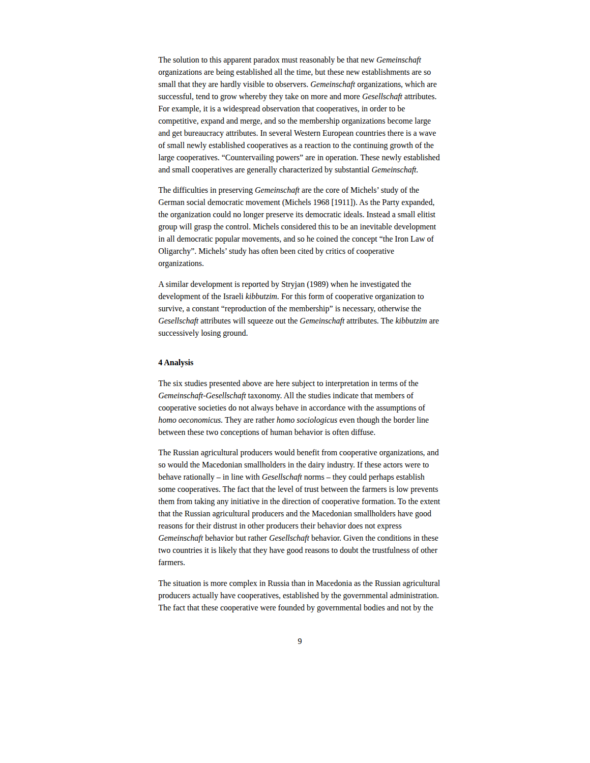The solution to this apparent paradox must reasonably be that new Gemeinschaft organizations are being established all the time, but these new establishments are so small that they are hardly visible to observers. Gemeinschaft organizations, which are successful, tend to grow whereby they take on more and more Gesellschaft attributes. For example, it is a widespread observation that cooperatives, in order to be competitive, expand and merge, and so the membership organizations become large and get bureaucracy attributes. In several Western European countries there is a wave of small newly established cooperatives as a reaction to the continuing growth of the large cooperatives. “Countervailing powers” are in operation. These newly established and small cooperatives are generally characterized by substantial Gemeinschaft.
The difficulties in preserving Gemeinschaft are the core of Michels’ study of the German social democratic movement (Michels 1968 [1911]). As the Party expanded, the organization could no longer preserve its democratic ideals. Instead a small elitist group will grasp the control. Michels considered this to be an inevitable development in all democratic popular movements, and so he coined the concept “the Iron Law of Oligarchy”. Michels’ study has often been cited by critics of cooperative organizations.
A similar development is reported by Stryjan (1989) when he investigated the development of the Israeli kibbutzim. For this form of cooperative organization to survive, a constant “reproduction of the membership” is necessary, otherwise the Gesellschaft attributes will squeeze out the Gemeinschaft attributes. The kibbutzim are successively losing ground.
4 Analysis
The six studies presented above are here subject to interpretation in terms of the Gemeinschaft-Gesellschaft taxonomy. All the studies indicate that members of cooperative societies do not always behave in accordance with the assumptions of homo oeconomicus. They are rather homo sociologicus even though the border line between these two conceptions of human behavior is often diffuse.
The Russian agricultural producers would benefit from cooperative organizations, and so would the Macedonian smallholders in the dairy industry. If these actors were to behave rationally – in line with Gesellschaft norms – they could perhaps establish some cooperatives. The fact that the level of trust between the farmers is low prevents them from taking any initiative in the direction of cooperative formation. To the extent that the Russian agricultural producers and the Macedonian smallholders have good reasons for their distrust in other producers their behavior does not express Gemeinschaft behavior but rather Gesellschaft behavior. Given the conditions in these two countries it is likely that they have good reasons to doubt the trustfulness of other farmers.
The situation is more complex in Russia than in Macedonia as the Russian agricultural producers actually have cooperatives, established by the governmental administration. The fact that these cooperative were founded by governmental bodies and not by the
9